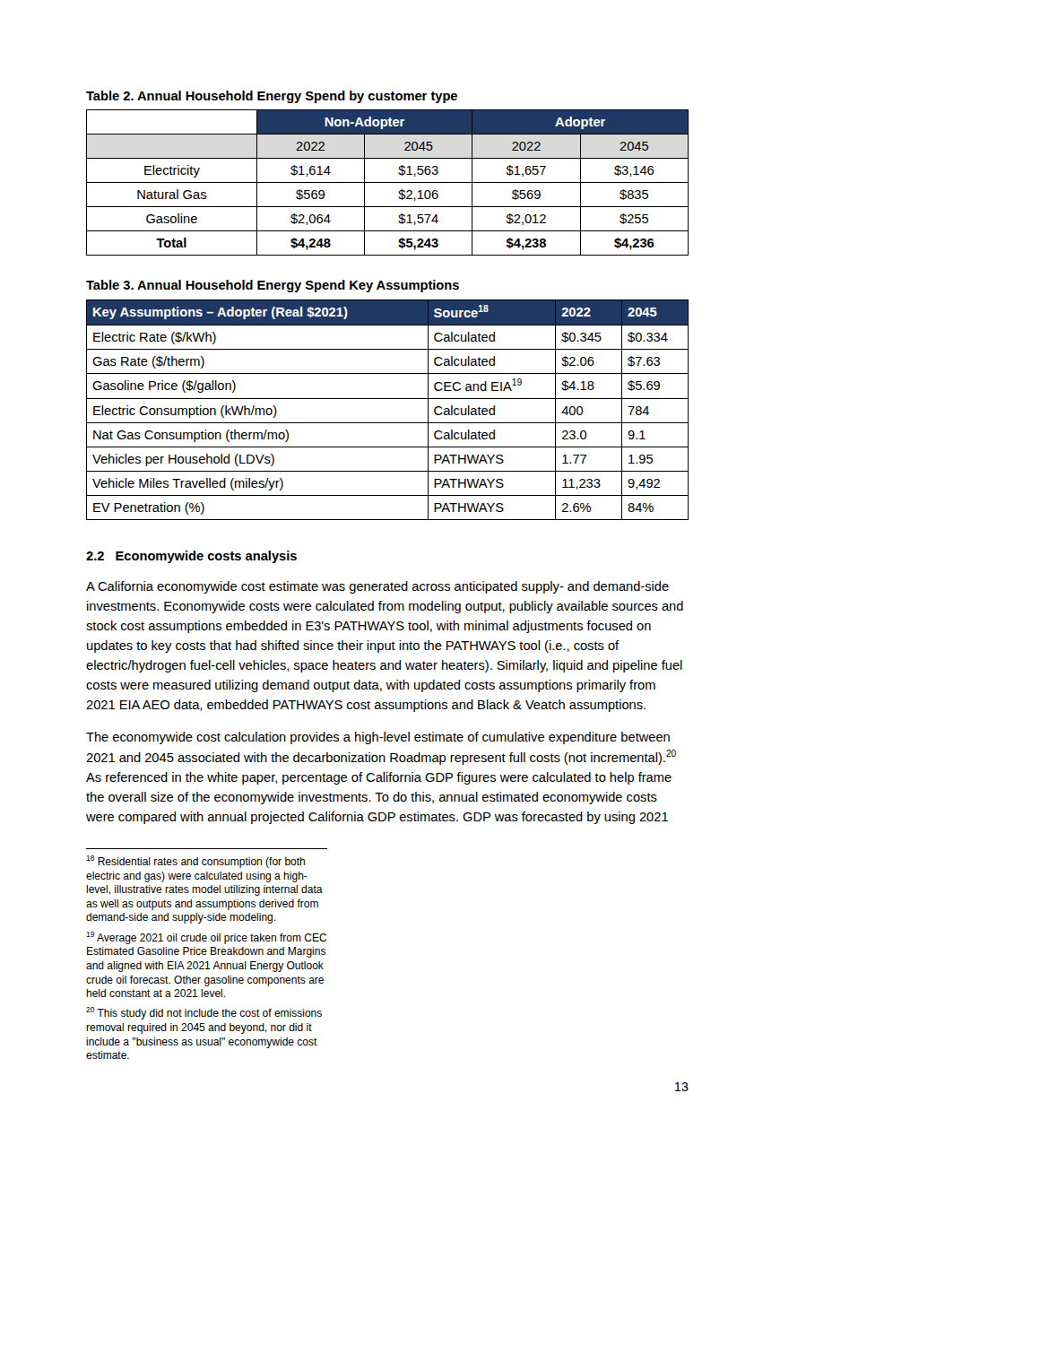Table 2. Annual Household Energy Spend by customer type
| | Non-Adopter | Adopter |
| | 2022 | 2045 | 2022 | 2045 |
| Electricity | $1,614 | $1,563 | $1,657 | $3,146 |
| Natural Gas | $569 | $2,106 | $569 | $835 |
| Gasoline | $2,064 | $1,574 | $2,012 | $255 |
| Total | $4,248 | $5,243 | $4,238 | $4,236 |
Table 3. Annual Household Energy Spend Key Assumptions
| Key Assumptions – Adopter (Real $2021) | Source 18 | 2022 | 2045 |
| Electric Rate ($/kWh) | Calculated | $0.345 | $0.334 |
| Gas Rate ($/therm) | Calculated | $2.06 | $7.63 |
| Gasoline Price ($/gallon) | CEC and EIA 19 | $4.18 | $5.69 |
| Electric Consumption (kWh/mo) | Calculated | 400 | 784 |
| Nat Gas Consumption (therm/mo) | Calculated | 23.0 | 9.1 |
| Vehicles per Household (LDVs) | PATHWAYS | 1.77 | 1.95 |
| Vehicle Miles Travelled (miles/yr) | PATHWAYS | 11,233 | 9,492 |
| EV Penetration (%) | PATHWAYS | 2.6% | 84% |
2.2 Economywide costs analysis
A California economywide cost estimate was generated across anticipated supply- and demand-side investments. Economywide costs were calculated from modeling output, publicly available sources and stock cost assumptions embedded in E3's PATHWAYS tool, with minimal adjustments focused on updates to key costs that had shifted since their input into the PATHWAYS tool (i.e., costs of electric/hydrogen fuel-cell vehicles, space heaters and water heaters). Similarly, liquid and pipeline fuel costs were measured utilizing demand output data, with updated costs assumptions primarily from 2021 EIA AEO data, embedded PATHWAYS cost assumptions and Black & Veatch assumptions.
The economywide cost calculation provides a high-level estimate of cumulative expenditure between 2021 and 2045 associated with the decarbonization Roadmap represent full costs (not incremental).20 As referenced in the white paper, percentage of California GDP figures were calculated to help frame the overall size of the economywide investments. To do this, annual estimated economywide costs were compared with annual projected California GDP estimates. GDP was forecasted by using 2021
18 Residential rates and consumption (for both electric and gas) were calculated using a high-level, illustrative rates model utilizing internal data as well as outputs and assumptions derived from demand-side and supply-side modeling.
19 Average 2021 oil crude oil price taken from CEC Estimated Gasoline Price Breakdown and Margins and aligned with EIA 2021 Annual Energy Outlook crude oil forecast. Other gasoline components are held constant at a 2021 level.
20 This study did not include the cost of emissions removal required in 2045 and beyond, nor did it include a "business as usual" economywide cost estimate.
13